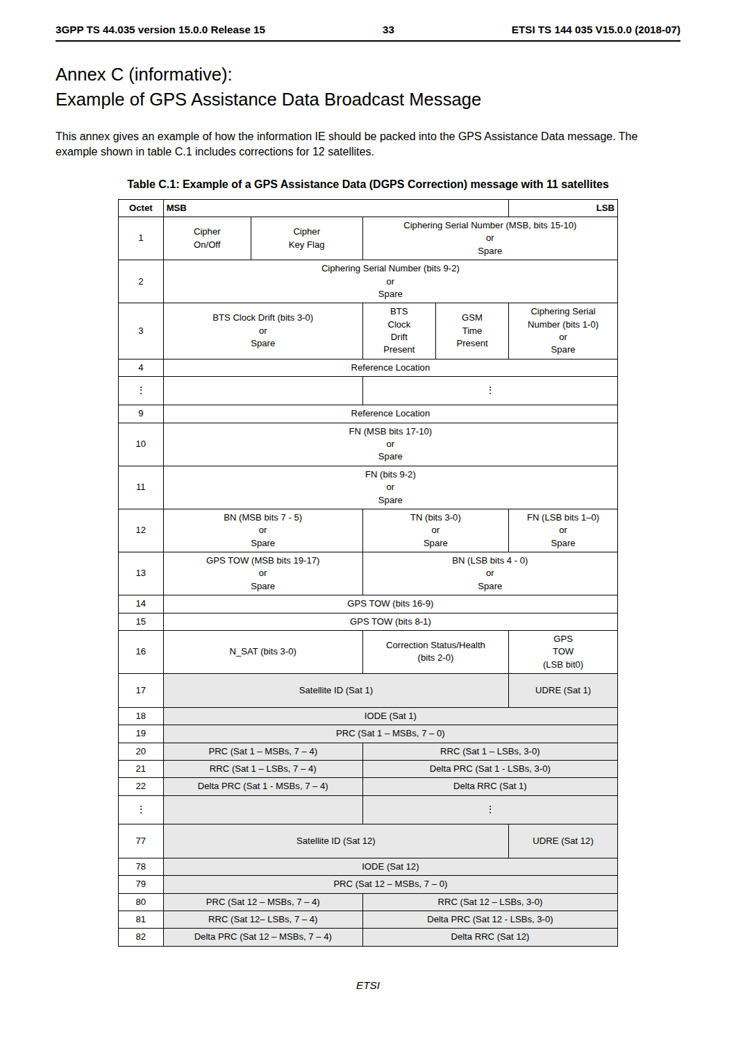3GPP TS 44.035 version 15.0.0 Release 15 33 ETSI TS 144 035 V15.0.0 (2018-07)
Annex C (informative): Example of GPS Assistance Data Broadcast Message
This annex gives an example of how the information IE should be packed into the GPS Assistance Data message. The example shown in table C.1 includes corrections for 12 satellites.
Table C.1: Example of a GPS Assistance Data (DGPS Correction) message with 11 satellites
| Octet | MSB | LSB |
| --- | --- | --- |
| 1 | Cipher On/Off | Cipher Key Flag | Ciphering Serial Number (MSB, bits 15-10) or Spare |
| 2 | Ciphering Serial Number (bits 9-2) or Spare |
| 3 | BTS Clock Drift (bits 3-0) or Spare | BTS Clock Drift Present | GSM Time Present | Ciphering Serial Number (bits 1-0) or Spare |
| 4 | Reference Location |
| ⋮ | | ⋮ |
| 9 | Reference Location |
| 10 | FN (MSB bits 17-10) or Spare |
| 11 | FN (bits 9-2) or Spare |
| 12 | BN (MSB bits 7 - 5) or Spare | TN (bits 3-0) or Spare | FN (LSB bits 1–0) or Spare |
| 13 | GPS TOW (MSB bits 19-17) or Spare | BN (LSB bits 4 - 0) or Spare |
| 14 | GPS TOW (bits 16-9) |
| 15 | GPS TOW (bits 8-1) |
| 16 | N_SAT (bits 3-0) | Correction Status/Health (bits 2-0) | GPS TOW (LSB bit0) |
| 17 | Satellite ID (Sat 1) | UDRE (Sat 1) |
| 18 | IODE (Sat 1) |
| 19 | PRC (Sat 1 – MSBs, 7 – 0) |
| 20 | PRC (Sat 1 – MSBs, 7 – 4) | RRC (Sat 1 – LSBs, 3-0) |
| 21 | RRC (Sat 1 – LSBs, 7 – 4) | Delta PRC (Sat 1 - LSBs, 3-0) |
| 22 | Delta PRC (Sat 1 - MSBs, 7 – 4) | Delta RRC (Sat 1) |
| ⋮ | | ⋮ |
| 77 | Satellite ID (Sat 12) | UDRE (Sat 12) |
| 78 | IODE (Sat 12) |
| 79 | PRC (Sat 12 – MSBs, 7 – 0) |
| 80 | PRC (Sat 12 – MSBs, 7 – 4) | RRC (Sat 12 – LSBs, 3-0) |
| 81 | RRC (Sat 12– LSBs, 7 – 4) | Delta PRC (Sat 12 - LSBs, 3-0) |
| 82 | Delta PRC (Sat 12 – MSBs, 7 – 4) | Delta RRC (Sat 12) |
ETSI